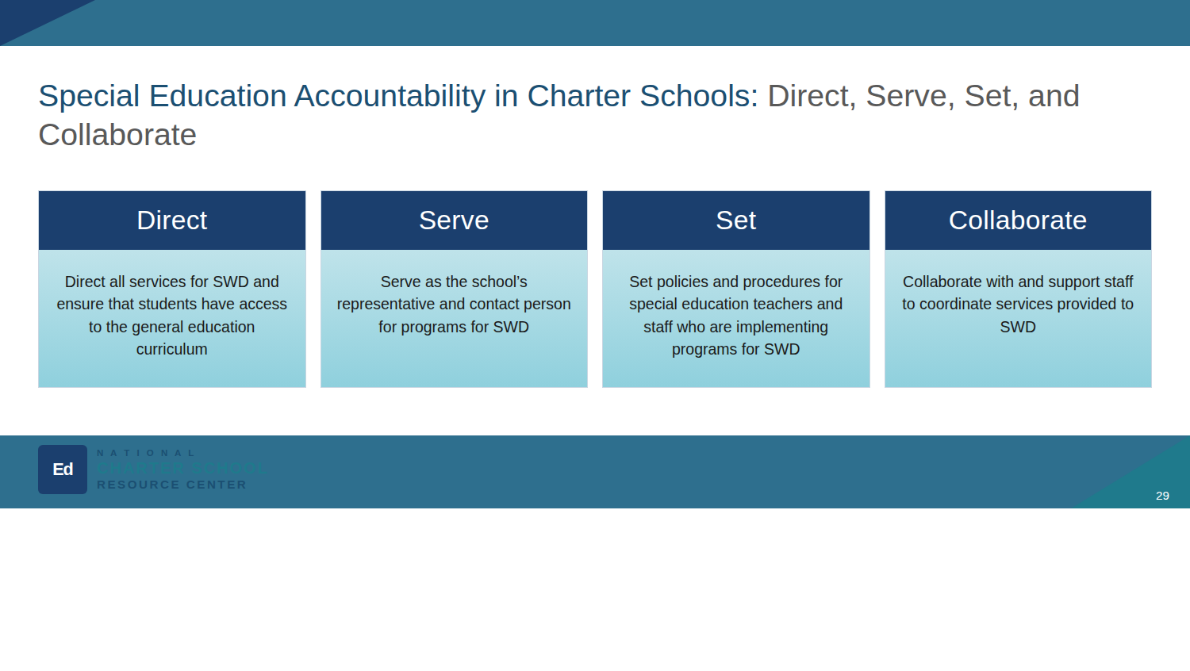Special Education Accountability in Charter Schools: Direct, Serve, Set, and Collaborate
Direct
Direct all services for SWD and ensure that students have access to the general education curriculum
Serve
Serve as the school’s representative and contact person for programs for SWD
Set
Set policies and procedures for special education teachers and staff who are implementing programs for SWD
Collaborate
Collaborate with and support staff to coordinate services provided to SWD
Ed
N A T I O N A L
CHARTER SCHOOL
RESOURCE CENTER
29